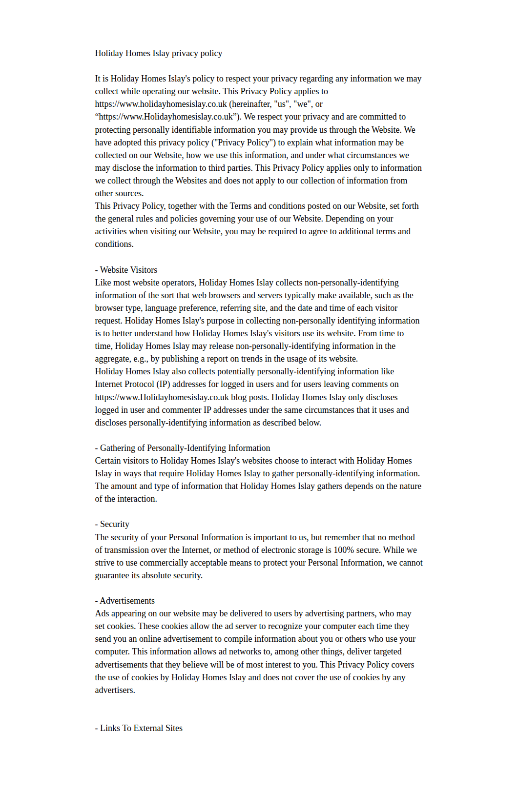Holiday Homes Islay privacy policy
It is Holiday Homes Islay's policy to respect your privacy regarding any information we may collect while operating our website. This Privacy Policy applies to https://www.holidayhomesislay.co.uk (hereinafter, "us", "we", or “https://www.Holidayhomesislay.co.uk”). We respect your privacy and are committed to protecting personally identifiable information you may provide us through the Website. We have adopted this privacy policy ("Privacy Policy") to explain what information may be collected on our Website, how we use this information, and under what circumstances we may disclose the information to third parties. This Privacy Policy applies only to information we collect through the Websites and does not apply to our collection of information from other sources.
This Privacy Policy, together with the Terms and conditions posted on our Website, set forth the general rules and policies governing your use of our Website. Depending on your activities when visiting our Website, you may be required to agree to additional terms and conditions.
- Website Visitors
Like most website operators, Holiday Homes Islay collects non-personally-identifying information of the sort that web browsers and servers typically make available, such as the browser type, language preference, referring site, and the date and time of each visitor request. Holiday Homes Islay's purpose in collecting non-personally identifying information is to better understand how Holiday Homes Islay's visitors use its website. From time to time, Holiday Homes Islay may release non-personally-identifying information in the aggregate, e.g., by publishing a report on trends in the usage of its website.
Holiday Homes Islay also collects potentially personally-identifying information like Internet Protocol (IP) addresses for logged in users and for users leaving comments on https://www.Holidayhomesislay.co.uk blog posts. Holiday Homes Islay only discloses logged in user and commenter IP addresses under the same circumstances that it uses and discloses personally-identifying information as described below.
- Gathering of Personally-Identifying Information
Certain visitors to Holiday Homes Islay's websites choose to interact with Holiday Homes Islay in ways that require Holiday Homes Islay to gather personally-identifying information. The amount and type of information that Holiday Homes Islay gathers depends on the nature of the interaction.
- Security
The security of your Personal Information is important to us, but remember that no method of transmission over the Internet, or method of electronic storage is 100% secure. While we strive to use commercially acceptable means to protect your Personal Information, we cannot guarantee its absolute security.
- Advertisements
Ads appearing on our website may be delivered to users by advertising partners, who may set cookies. These cookies allow the ad server to recognize your computer each time they send you an online advertisement to compile information about you or others who use your computer. This information allows ad networks to, among other things, deliver targeted advertisements that they believe will be of most interest to you. This Privacy Policy covers the use of cookies by Holiday Homes Islay and does not cover the use of cookies by any advertisers.
- Links To External Sites